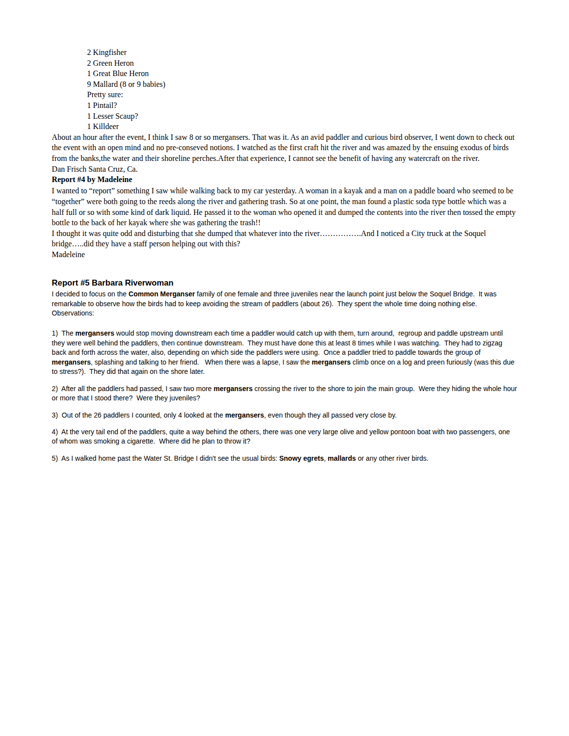2 Kingfisher
2 Green Heron
1 Great Blue Heron
9 Mallard (8 or 9 babies)
Pretty sure:
1 Pintail?
1 Lesser Scaup?
1 Killdeer
About an hour after the event, I think I saw 8 or so mergansers. That was it. As an avid paddler and curious bird observer, I went down to check out the event with an open mind and no pre-conseved notions. I watched as the first craft hit the river and was amazed by the ensuing exodus of birds from the banks,the water and their shoreline perches.After that experience, I cannot see the benefit of having any watercraft on the river.
Dan Frisch Santa Cruz, Ca.
Report #4 by Madeleine
I wanted to “report” something I saw while walking back to my car yesterday. A woman in a kayak and a man on a paddle board who seemed to be “together” were both going to the reeds along the river and gathering trash. So at one point, the man found a plastic soda type bottle which was a half full or so with some kind of dark liquid. He passed it to the woman who opened it and dumped the contents into the river then tossed the empty bottle to the back of her kayak where she was gathering the trash!!
I thought it was quite odd and disturbing that she dumped that whatever into the river…………….And I noticed a City truck at the Soquel bridge…..did they have a staff person helping out with this?
Madeleine
Report #5 Barbara Riverwoman
I decided to focus on the Common Merganser family of one female and three juveniles near the launch point just below the Soquel Bridge. It was remarkable to observe how the birds had to keep avoiding the stream of paddlers (about 26). They spent the whole time doing nothing else. Observations:
1) The mergansers would stop moving downstream each time a paddler would catch up with them, turn around, regroup and paddle upstream until they were well behind the paddlers, then continue downstream. They must have done this at least 8 times while I was watching. They had to zigzag back and forth across the water, also, depending on which side the paddlers were using. Once a paddler tried to paddle towards the group of mergansers, splashing and talking to her friend. When there was a lapse, I saw the mergansers climb once on a log and preen furiously (was this due to stress?). They did that again on the shore later.
2) After all the paddlers had passed, I saw two more mergansers crossing the river to the shore to join the main group. Were they hiding the whole hour or more that I stood there? Were they juveniles?
3) Out of the 26 paddlers I counted, only 4 looked at the mergansers, even though they all passed very close by.
4) At the very tail end of the paddlers, quite a way behind the others, there was one very large olive and yellow pontoon boat with two passengers, one of whom was smoking a cigarette. Where did he plan to throw it?
5) As I walked home past the Water St. Bridge I didn't see the usual birds: Snowy egrets, mallards or any other river birds.